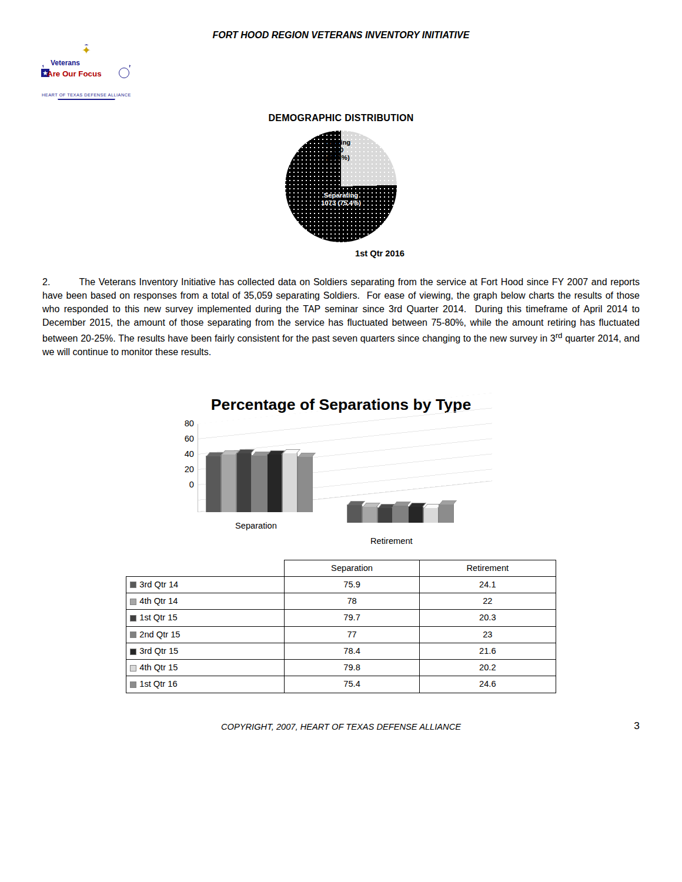FORT HOOD REGION VETERANS INVENTORY INITIATIVE
✦
Veterans
★
Are Our Focus
HEART OF TEXAS DEFENSE ALLIANCE
DEMOGRAPHIC DISTRIBUTION
Retiring
350
(24.6%)
Separating
1073 (75.4%)
1st Qtr 2016
2. The Veterans Inventory Initiative has collected data on Soldiers separating from the service at Fort Hood since FY 2007 and reports have been based on responses from a total of 35,059 separating Soldiers. For ease of viewing, the graph below charts the results of those who responded to this new survey implemented during the TAP seminar since 3rd Quarter 2014. During this timeframe of April 2014 to December 2015, the amount of those separating from the service has fluctuated between 75-80%, while the amount retiring has fluctuated between 20-25%. The results have been fairly consistent for the past seven quarters since changing to the new survey in 3rd quarter 2014, and we will continue to monitor these results.
Percentage of Separations by Type
80
60
40
20
0
Separation
Retirement
| | Separation | Retirement |
| --- | --- | --- |
| 3rd Qtr 14 | 75.9 | 24.1 |
| 4th Qtr 14 | 78 | 22 |
| 1st Qtr 15 | 79.7 | 20.3 |
| 2nd Qtr 15 | 77 | 23 |
| 3rd Qtr 15 | 78.4 | 21.6 |
| 4th Qtr 15 | 79.8 | 20.2 |
| 1st Qtr 16 | 75.4 | 24.6 |
COPYRIGHT, 2007, HEART OF TEXAS DEFENSE ALLIANCE 3